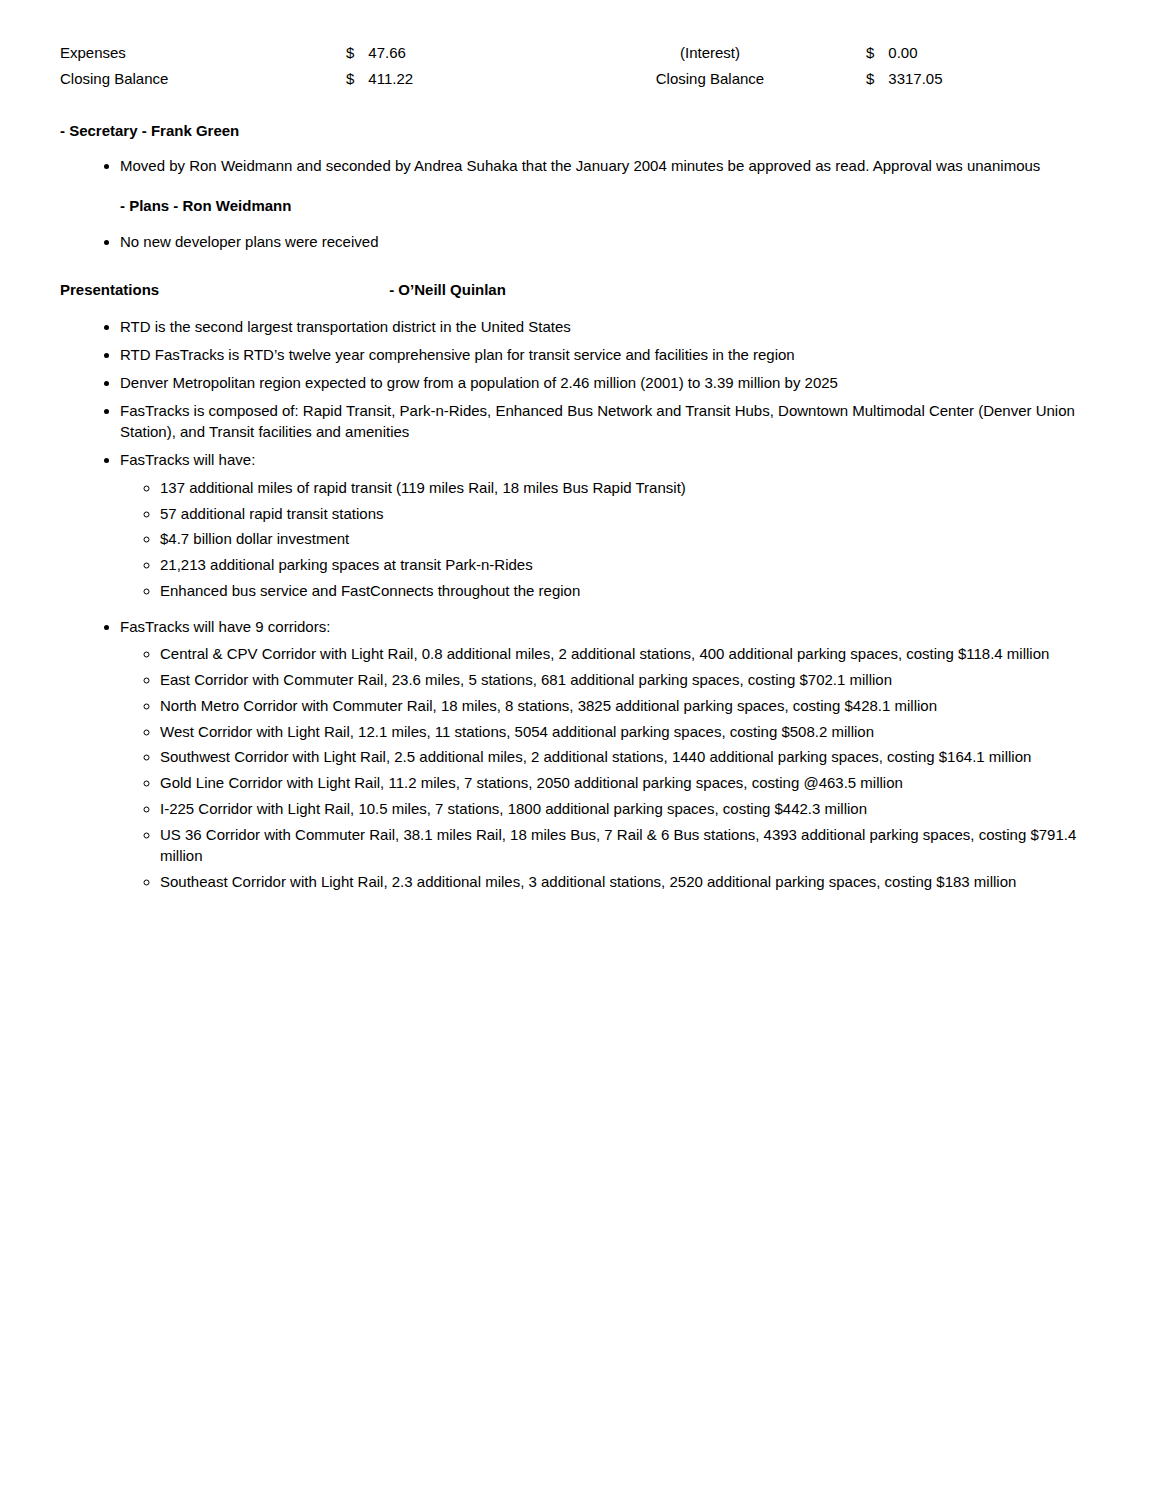| Expenses | $ 47.66 | (Interest) | $ 0.00 |
| Closing Balance | $ 411.22 | Closing Balance | $ 3317.05 |
- Secretary - Frank Green
Moved by Ron Weidmann and seconded by Andrea Suhaka that the January 2004 minutes be approved as read. Approval was unanimous
- Plans - Ron Weidmann
No new developer plans were received
Presentations - O’Neill Quinlan
RTD is the second largest transportation district in the United States
RTD FasTracks is RTD’s twelve year comprehensive plan for transit service and facilities in the region
Denver Metropolitan region expected to grow from a population of 2.46 million (2001) to 3.39 million by 2025
FasTracks is composed of: Rapid Transit, Park-n-Rides, Enhanced Bus Network and Transit Hubs, Downtown Multimodal Center (Denver Union Station), and Transit facilities and amenities
FasTracks will have:
137 additional miles of rapid transit (119 miles Rail, 18 miles Bus Rapid Transit)
57 additional rapid transit stations
$4.7 billion dollar investment
21,213 additional parking spaces at transit Park-n-Rides
Enhanced bus service and FastConnects throughout the region
FasTracks will have 9 corridors:
Central & CPV Corridor with Light Rail, 0.8 additional miles, 2 additional stations, 400 additional parking spaces, costing $118.4 million
East Corridor with Commuter Rail, 23.6 miles, 5 stations, 681 additional parking spaces, costing $702.1 million
North Metro Corridor with Commuter Rail, 18 miles, 8 stations, 3825 additional parking spaces, costing $428.1 million
West Corridor with Light Rail, 12.1 miles, 11 stations, 5054 additional parking spaces, costing $508.2 million
Southwest Corridor with Light Rail, 2.5 additional miles, 2 additional stations, 1440 additional parking spaces, costing $164.1 million
Gold Line Corridor with Light Rail, 11.2 miles, 7 stations, 2050 additional parking spaces, costing @463.5 million
I-225 Corridor with Light Rail, 10.5 miles, 7 stations, 1800 additional parking spaces, costing $442.3 million
US 36 Corridor with Commuter Rail, 38.1 miles Rail, 18 miles Bus, 7 Rail & 6 Bus stations, 4393 additional parking spaces, costing $791.4 million
Southeast Corridor with Light Rail, 2.3 additional miles, 3 additional stations, 2520 additional parking spaces, costing $183 million